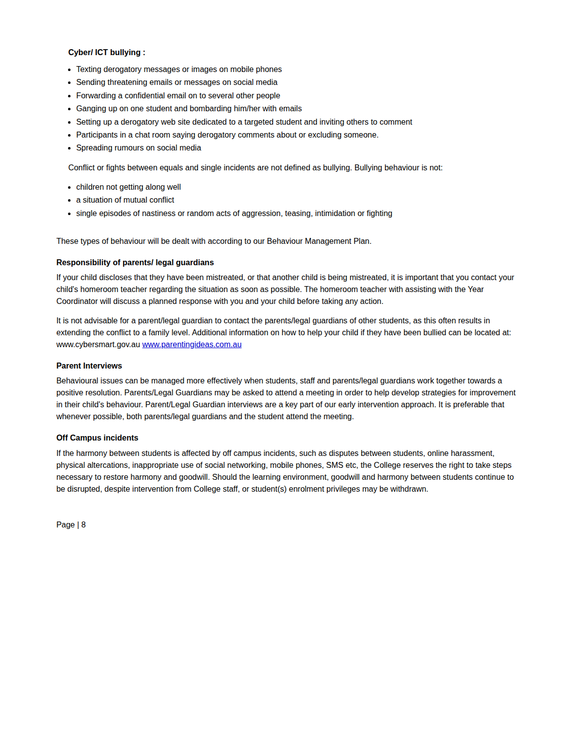Cyber/ ICT bullying :
Texting derogatory messages or images on mobile phones
Sending threatening emails or messages on social media
Forwarding a confidential email on to several other people
Ganging up on one student and bombarding him/her with emails
Setting up a derogatory web site dedicated to a targeted student and inviting others to comment
Participants in a chat room saying derogatory comments about or excluding someone.
Spreading rumours on social media
Conflict or fights between equals and single incidents are not defined as bullying. Bullying behaviour is not:
children not getting along well
a situation of mutual conflict
single episodes of nastiness or random acts of aggression, teasing, intimidation or fighting
These types of behaviour will be dealt with according to our Behaviour Management Plan.
Responsibility of parents/ legal guardians
If your child discloses that they have been mistreated, or that another child is being mistreated, it is important that you contact your child's homeroom teacher regarding the situation as soon as possible. The homeroom teacher with assisting with the Year Coordinator will discuss a planned response with you and your child before taking any action.
It is not advisable for a parent/legal guardian to contact the parents/legal guardians of other students, as this often results in extending the conflict to a family level. Additional information on how to help your child if they have been bullied can be located at: www.cybersmart.gov.au www.parentingideas.com.au
Parent Interviews
Behavioural issues can be managed more effectively when students, staff and parents/legal guardians work together towards a positive resolution. Parents/Legal Guardians may be asked to attend a meeting in order to help develop strategies for improvement in their child's behaviour. Parent/Legal Guardian interviews are a key part of our early intervention approach. It is preferable that whenever possible, both parents/legal guardians and the student attend the meeting.
Off Campus incidents
If the harmony between students is affected by off campus incidents, such as disputes between students, online harassment, physical altercations, inappropriate use of social networking, mobile phones, SMS etc, the College reserves the right to take steps necessary to restore harmony and goodwill. Should the learning environment, goodwill and harmony between students continue to be disrupted, despite intervention from College staff, or student(s) enrolment privileges may be withdrawn.
Page | 8